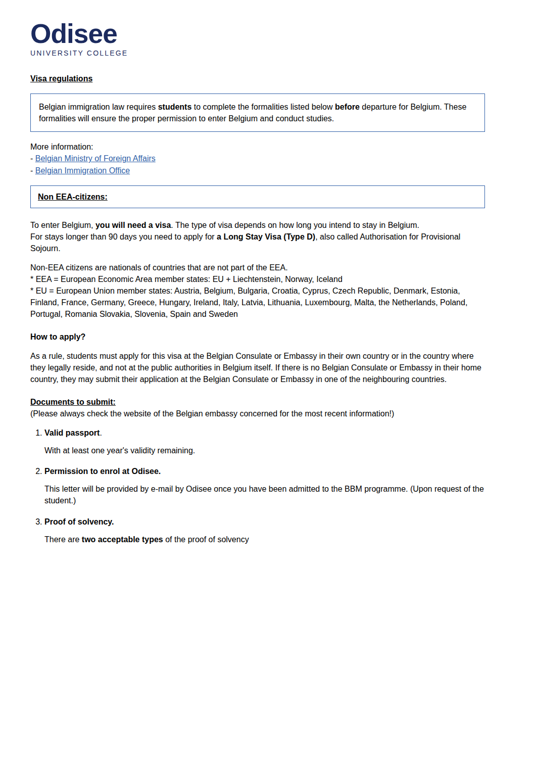Odisee
UNIVERSITY COLLEGE
Visa regulations
Belgian immigration law requires students to complete the formalities listed below before departure for Belgium. These formalities will ensure the proper permission to enter Belgium and conduct studies.
More information:
- Belgian Ministry of Foreign Affairs
- Belgian Immigration Office
Non EEA-citizens:
To enter Belgium, you will need a visa. The type of visa depends on how long you intend to stay in Belgium.
For stays longer than 90 days you need to apply for a Long Stay Visa (Type D), also called Authorisation for Provisional Sojourn.
Non-EEA citizens are nationals of countries that are not part of the EEA.
* EEA = European Economic Area member states: EU + Liechtenstein, Norway, Iceland
* EU = European Union member states: Austria, Belgium, Bulgaria, Croatia, Cyprus, Czech Republic, Denmark, Estonia, Finland, France, Germany, Greece, Hungary, Ireland, Italy, Latvia, Lithuania, Luxembourg, Malta, the Netherlands, Poland, Portugal, Romania Slovakia, Slovenia, Spain and Sweden
How to apply?
As a rule, students must apply for this visa at the Belgian Consulate or Embassy in their own country or in the country where they legally reside, and not at the public authorities in Belgium itself. If there is no Belgian Consulate or Embassy in their home country, they may submit their application at the Belgian Consulate or Embassy in one of the neighbouring countries.
Documents to submit:
(Please always check the website of the Belgian embassy concerned for the most recent information!)
Valid passport.
With at least one year's validity remaining.
Permission to enrol at Odisee.
This letter will be provided by e-mail by Odisee once you have been admitted to the BBM programme. (Upon request of the student.)
Proof of solvency.
There are two acceptable types of the proof of solvency